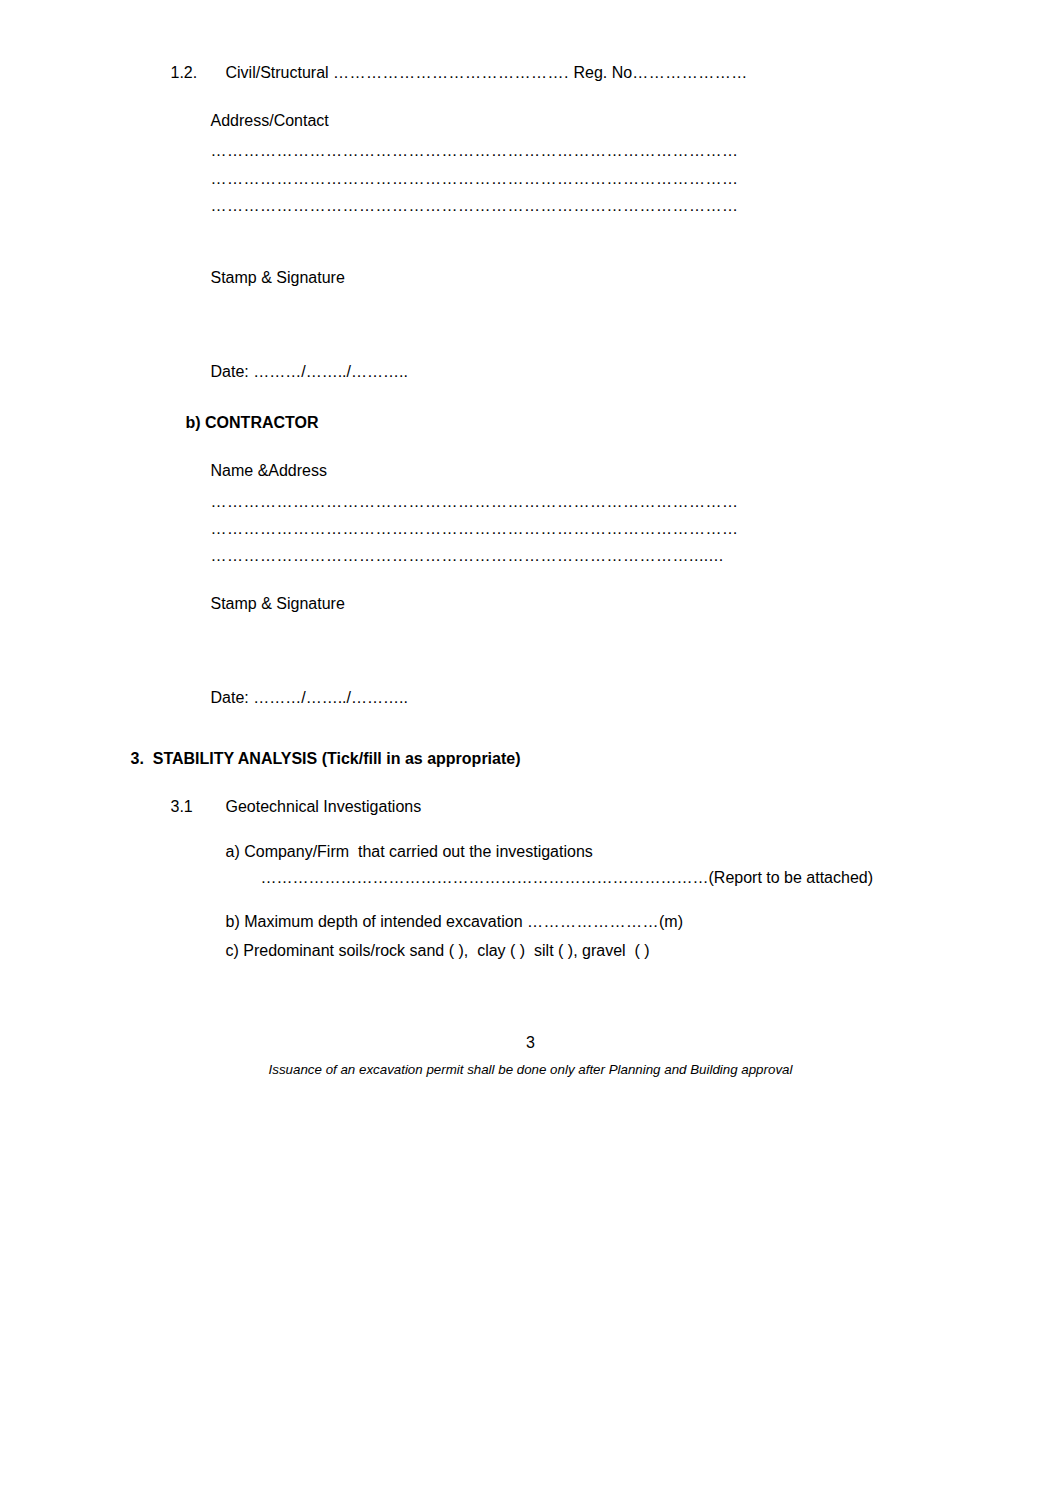1.2. Civil/Structural ……………………………………. Reg. No…………………
Address/Contact
……………………………………………………………………………………
……………………………………………………………………………………
……………………………………………………………………………………
Stamp & Signature
Date: ………/……../………..
b) CONTRACTOR
Name &Address
……………………………………………………………………………………
……………………………………………………………………………………
…………………………………………………………………………….......
Stamp & Signature
Date: ………/……../………..
3. STABILITY ANALYSIS (Tick/fill in as appropriate)
3.1 Geotechnical Investigations
a) Company/Firm that carried out the investigations
…………………………………………………………………………(Report to be attached)
b) Maximum depth of intended excavation ……………………(m)
c) Predominant soils/rock sand ( ), clay ( ) silt ( ), gravel ( )
3
Issuance of an excavation permit shall be done only after Planning and Building approval